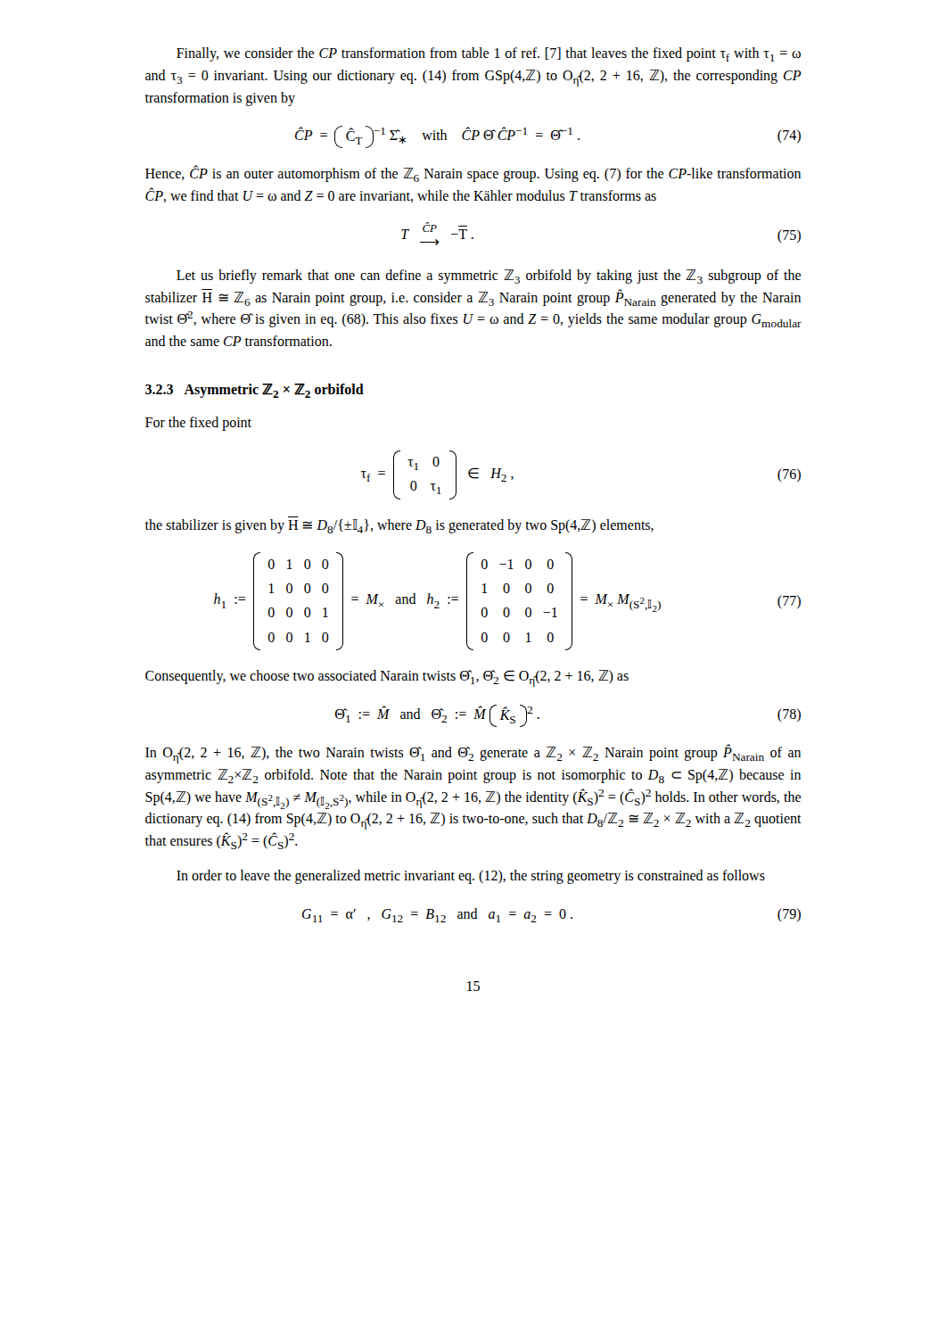Finally, we consider the CP transformation from table 1 of ref. [7] that leaves the fixed point τf with τ1 = ω and τ3 = 0 invariant. Using our dictionary eq. (14) from GSp(4,ℤ) to Oη̂(2, 2 + 16, ℤ), the corresponding CP transformation is given by
ĈP = ĈT−1 Σ̂∗ with ĈP Θ̂ ĈP−1 = Θ̂−1 .
(74)
Hence, ĈP is an outer automorphism of the ℤ6 Narain space group. Using eq. (7) for the CP-like transformation ĈP, we find that U = ω and Z = 0 are invariant, while the Kähler modulus T transforms as
T ĈP ⟶ −T .
(75)
Let us briefly remark that one can define a symmetric ℤ3 orbifold by taking just the ℤ3 subgroup of the stabilizer H ≅ ℤ6 as Narain point group, i.e. consider a ℤ3 Narain point group P̂Narain generated by the Narain twist Θ̂2, where Θ̂ is given in eq. (68). This also fixes U = ω and Z = 0, yields the same modular group Gmodular and the same CP transformation.
3.2.3 Asymmetric ℤ2 × ℤ2 orbifold
For the fixed point
τf =
| τ 1 | 0 |
| 0 | τ 1 |
∈ H2 ,
(76)
the stabilizer is given by H ≅ D8/{±𝕀4}, where D8 is generated by two Sp(4,ℤ) elements,
h1 :=
| 0 | 1 | 0 | 0 |
| 1 | 0 | 0 | 0 |
| 0 | 0 | 0 | 1 |
| 0 | 0 | 1 | 0 |
= M× and h2 :=
| 0 | −1 | 0 | 0 |
| 1 | 0 | 0 | 0 |
| 0 | 0 | 0 | −1 |
| 0 | 0 | 1 | 0 |
= M× M(S2,𝕀2)
(77)
Consequently, we choose two associated Narain twists Θ̂1, Θ̂2 ∈ Oη̂(2, 2 + 16, ℤ) as
Θ̂1 := M̂ and Θ̂2 := M̂ K̂S2 .
(78)
In Oη̂(2, 2 + 16, ℤ), the two Narain twists Θ̂1 and Θ̂2 generate a ℤ2 × ℤ2 Narain point group P̂Narain of an asymmetric ℤ2×ℤ2 orbifold. Note that the Narain point group is not isomorphic to D8 ⊂ Sp(4,ℤ) because in Sp(4,ℤ) we have M(S2,𝕀2) ≠ M(𝕀2,S2), while in Oη̂(2, 2 + 16, ℤ) the identity (K̂S)2 = (ĈS)2 holds. In other words, the dictionary eq. (14) from Sp(4,ℤ) to Oη̂(2, 2 + 16, ℤ) is two-to-one, such that D8/ℤ2 ≅ ℤ2 × ℤ2 with a ℤ2 quotient that ensures (K̂S)2 = (ĈS)2.
In order to leave the generalized metric invariant eq. (12), the string geometry is constrained as follows
G11 = α′ , G12 = B12 and a1 = a2 = 0 .
(79)
15